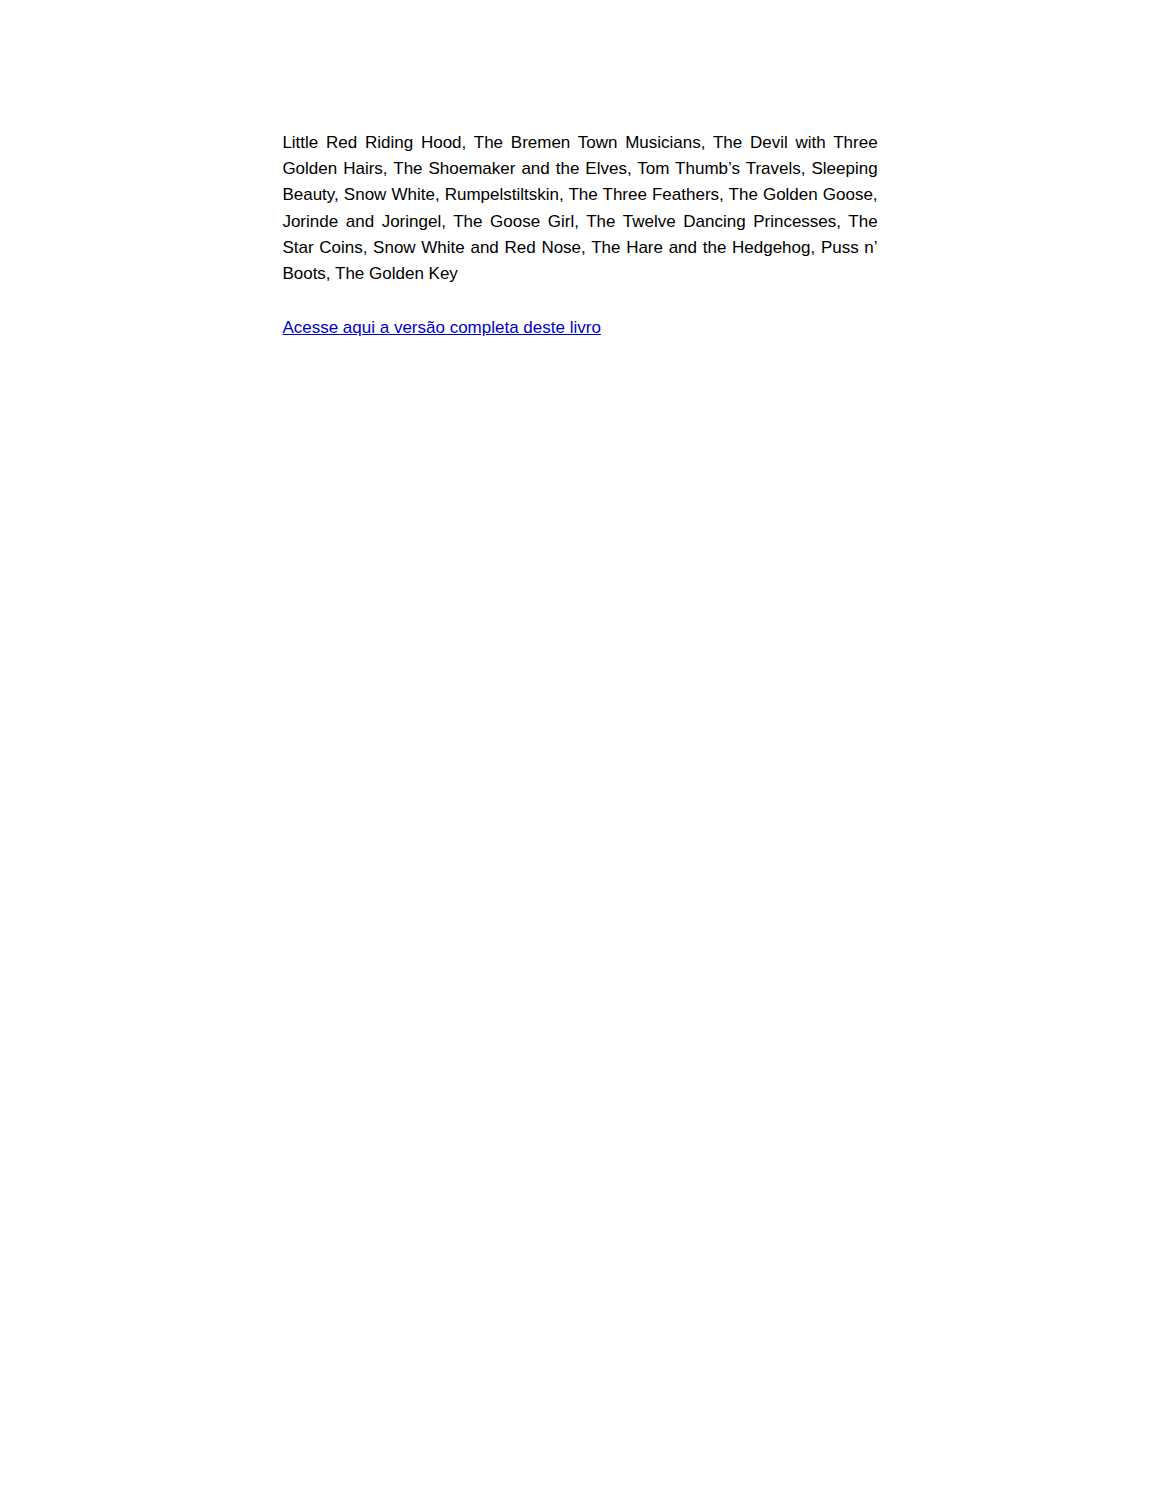Little Red Riding Hood, The Bremen Town Musicians, The Devil with Three Golden Hairs, The Shoemaker and the Elves, Tom Thumb’s Travels, Sleeping Beauty, Snow White, Rumpelstiltskin, The Three Feathers, The Golden Goose, Jorinde and Joringel, The Goose Girl, The Twelve Dancing Princesses, The Star Coins, Snow White and Red Nose, The Hare and the Hedgehog, Puss n’ Boots, The Golden Key
Acesse aqui a versão completa deste livro